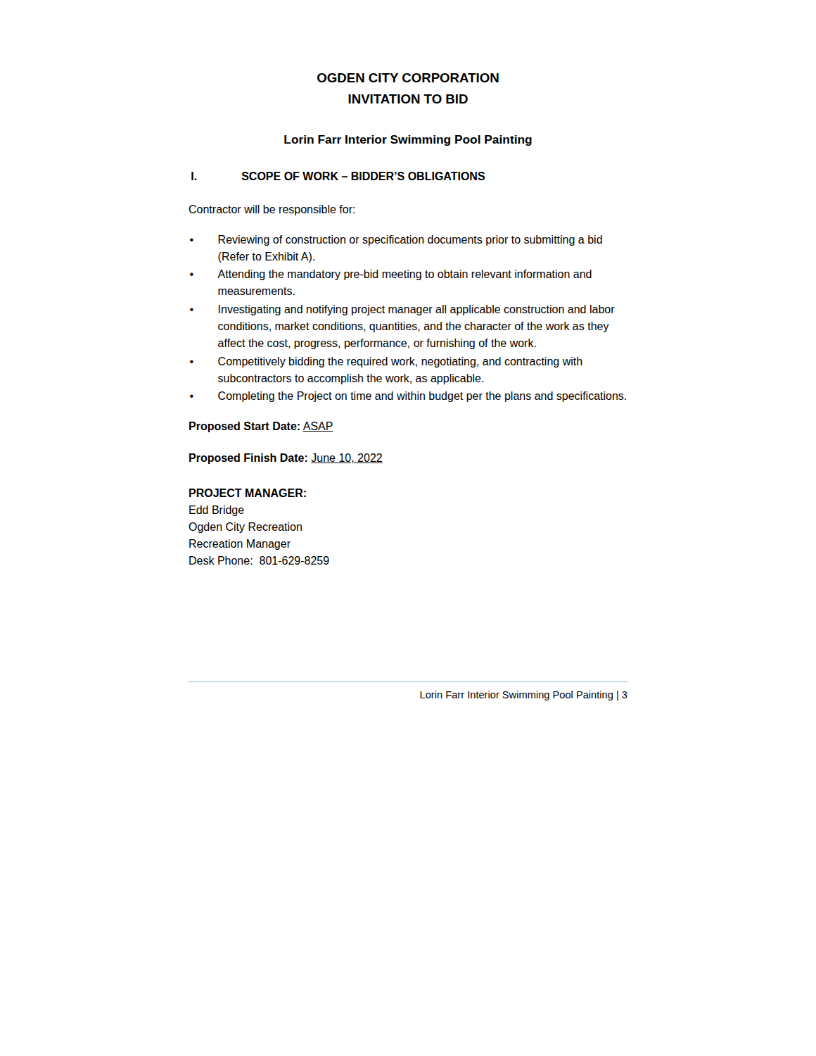OGDEN CITY CORPORATION
INVITATION TO BID
Lorin Farr Interior Swimming Pool Painting
I. SCOPE OF WORK – BIDDER’S OBLIGATIONS
Contractor will be responsible for:
Reviewing of construction or specification documents prior to submitting a bid (Refer to Exhibit A).
Attending the mandatory pre-bid meeting to obtain relevant information and measurements.
Investigating and notifying project manager all applicable construction and labor conditions, market conditions, quantities, and the character of the work as they affect the cost, progress, performance, or furnishing of the work.
Competitively bidding the required work, negotiating, and contracting with subcontractors to accomplish the work, as applicable.
Completing the Project on time and within budget per the plans and specifications.
Proposed Start Date: ASAP
Proposed Finish Date: June 10, 2022
PROJECT MANAGER:
Edd Bridge
Ogden City Recreation
Recreation Manager
Desk Phone: 801-629-8259
Lorin Farr Interior Swimming Pool Painting | 3